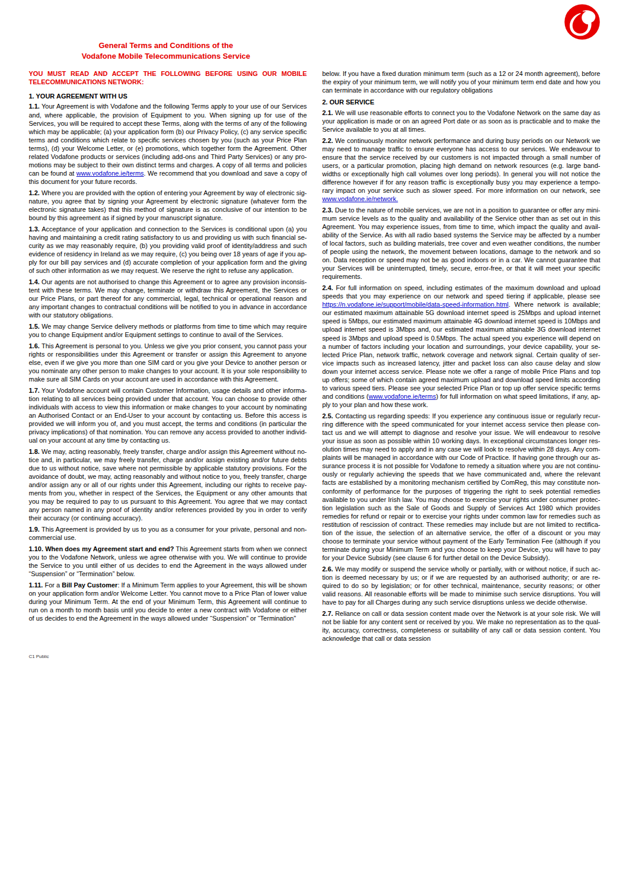General Terms and Conditions of the
Vodafone Mobile Telecommunications Service
You must read and accept the following before using our mobile telecommunications network:
1. Your Agreement with us
1.1. Your Agreement is with Vodafone and the following Terms apply to your use of our Services and, where applicable, the provision of Equipment to you. When signing up for use of the Services, you will be required to accept these Terms, along with the terms of any of the following which may be applicable; (a) your application form (b) our Privacy Policy, (c) any service specific terms and conditions which relate to specific services chosen by you (such as your Price Plan terms), (d) your Welcome Letter, or (e) promotions, which together form the Agreement. Other related Vodafone products or services (including add-ons and Third Party Services) or any promotions may be subject to their own distinct terms and charges. A copy of all terms and policies can be found at www.vodafone.ie/terms. We recommend that you download and save a copy of this document for your future records.
1.2. Where you are provided with the option of entering your Agreement by way of electronic signature, you agree that by signing your Agreement by electronic signature (whatever form the electronic signature takes) that this method of signature is as conclusive of our intention to be bound by this agreement as if signed by your manuscript signature.
1.3. Acceptance of your application and connection to the Services is conditional upon (a) you having and maintaining a credit rating satisfactory to us and providing us with such financial security as we may reasonably require, (b) you providing valid proof of identity/address and such evidence of residency in Ireland as we may require, (c) you being over 18 years of age if you apply for our bill pay services and (d) accurate completion of your application form and the giving of such other information as we may request. We reserve the right to refuse any application.
1.4. Our agents are not authorised to change this Agreement or to agree any provision inconsistent with these terms. We may change, terminate or withdraw this Agreement, the Services or our Price Plans, or part thereof for any commercial, legal, technical or operational reason and any important changes to contractual conditions will be notified to you in advance in accordance with our statutory obligations.
1.5. We may change Service delivery methods or platforms from time to time which may require you to change Equipment and/or Equipment settings to continue to avail of the Services.
1.6. This Agreement is personal to you. Unless we give you prior consent, you cannot pass your rights or responsibilities under this Agreement or transfer or assign this Agreement to anyone else, even if we give you more than one SIM card or you give your Device to another person or you nominate any other person to make changes to your account. It is your sole responsibility to make sure all SIM Cards on your account are used in accordance with this Agreement.
1.7. Your Vodafone account will contain Customer Information, usage details and other information relating to all services being provided under that account. You can choose to provide other individuals with access to view this information or make changes to your account by nominating an Authorised Contact or an End-User to your account by contacting us. Before this access is provided we will inform you of, and you must accept, the terms and conditions (in particular the privacy implications) of that nomination. You can remove any access provided to another individual on your account at any time by contacting us.
1.8. We may, acting reasonably, freely transfer, charge and/or assign this Agreement without notice and, in particular, we may freely transfer, charge and/or assign existing and/or future debts due to us without notice, save where not permissible by applicable statutory provisions. For the avoidance of doubt, we may, acting reasonably and without notice to you, freely transfer, charge and/or assign any or all of our rights under this Agreement, including our rights to receive payments from you, whether in respect of the Services, the Equipment or any other amounts that you may be required to pay to us pursuant to this Agreement. You agree that we may contact any person named in any proof of identity and/or references provided by you in order to verify their accuracy (or continuing accuracy).
1.9. This Agreement is provided by us to you as a consumer for your private, personal and non-commercial use.
1.10. When does my Agreement start and end? This Agreement starts from when we connect you to the Vodafone Network, unless we agree otherwise with you. We will continue to provide the Service to you until either of us decides to end the Agreement in the ways allowed under “Suspension” or “Termination” below.
1.11. For a Bill Pay Customer: If a Minimum Term applies to your Agreement, this will be shown on your application form and/or Welcome Letter. You cannot move to a Price Plan of lower value during your Minimum Term. At the end of your Minimum Term, this Agreement will continue to run on a month to month basis until you decide to enter a new contract with Vodafone or either of us decides to end the Agreement in the ways allowed under “Suspension” or “Termination”
below. If you have a fixed duration minimum term (such as a 12 or 24 month agreement), before the expiry of your minimum term, we will notify you of your minimum term end date and how you can terminate in accordance with our regulatory obligations
2. Our Service
2.1. We will use reasonable efforts to connect you to the Vodafone Network on the same day as your application is made or on an agreed Port date or as soon as is practicable and to make the Service available to you at all times.
2.2. We continuously monitor network performance and during busy periods on our Network we may need to manage traffic to ensure everyone has access to our services. We endeavour to ensure that the service received by our customers is not impacted through a small number of users, or a particular promotion, placing high demand on network resources (e.g. large bandwidths or exceptionally high call volumes over long periods). In general you will not notice the difference however if for any reason traffic is exceptionally busy you may experience a temporary impact on your service such as slower speed. For more information on our network, see www.vodafone.ie/network.
2.3. Due to the nature of mobile services, we are not in a position to guarantee or offer any minimum service levels as to the quality and availability of the Service other than as set out in this Agreement. You may experience issues, from time to time, which impact the quality and availability of the Service. As with all radio based systems the Service may be affected by a number of local factors, such as building materials, tree cover and even weather conditions, the number of people using the network, the movement between locations, damage to the network and so on. Data reception or speed may not be as good indoors or in a car. We cannot guarantee that your Services will be uninterrupted, timely, secure, error-free, or that it will meet your specific requirements.
2.4. For full information on speed, including estimates of the maximum download and upload speeds that you may experience on our network and speed tiering if applicable, please see https://n.vodafone.ie/support/mobile/data-speed-information.html. Where network is available; our estimated maximum attainable 5G download internet speed is 25Mbps and upload internet speed is 5Mbps, our estimated maximum attainable 4G download internet speed is 10Mbps and upload internet speed is 3Mbps and, our estimated maximum attainable 3G download internet speed is 3Mbps and upload speed is 0.5Mbps. The actual speed you experience will depend on a number of factors including your location and surroundings, your device capability, your selected Price Plan, network traffic, network coverage and network signal. Certain quality of service impacts such as increased latency, jitter and packet loss can also cause delay and slow down your internet access service. Please note we offer a range of mobile Price Plans and top up offers; some of which contain agreed maximum upload and download speed limits according to various speed tiers. Please see your selected Price Plan or top up offer service specific terms and conditions (www.vodafone.ie/terms) for full information on what speed limitations, if any, apply to your plan and how these work.
2.5. Contacting us regarding speeds: If you experience any continuous issue or regularly recurring difference with the speed communicated for your internet access service then please contact us and we will attempt to diagnose and resolve your issue. We will endeavour to resolve your issue as soon as possible within 10 working days. In exceptional circumstances longer resolution times may need to apply and in any case we will look to resolve within 28 days. Any complaints will be managed in accordance with our Code of Practice. If having gone through our assurance process it is not possible for Vodafone to remedy a situation where you are not continuously or regularly achieving the speeds that we have communicated and, where the relevant facts are established by a monitoring mechanism certified by ComReg, this may constitute non-conformity of performance for the purposes of triggering the right to seek potential remedies available to you under Irish law. You may choose to exercise your rights under consumer protection legislation such as the Sale of Goods and Supply of Services Act 1980 which provides remedies for refund or repair or to exercise your rights under common law for remedies such as restitution of rescission of contract. These remedies may include but are not limited to rectification of the issue, the selection of an alternative service, the offer of a discount or you may choose to terminate your service without payment of the Early Termination Fee (although if you terminate during your Minimum Term and you choose to keep your Device, you will have to pay for your Device Subsidy (see clause 6 for further detail on the Device Subsidy).
2.6. We may modify or suspend the service wholly or partially, with or without notice, if such action is deemed necessary by us; or if we are requested by an authorised authority; or are required to do so by legislation; or for other technical, maintenance, security reasons; or other valid reasons. All reasonable efforts will be made to minimise such service disruptions. You will have to pay for all Charges during any such service disruptions unless we decide otherwise.
2.7. Reliance on call or data session content made over the Network is at your sole risk. We will not be liable for any content sent or received by you. We make no representation as to the quality, accuracy, correctness, completeness or suitability of any call or data session content. You acknowledge that call or data session
C1 Public